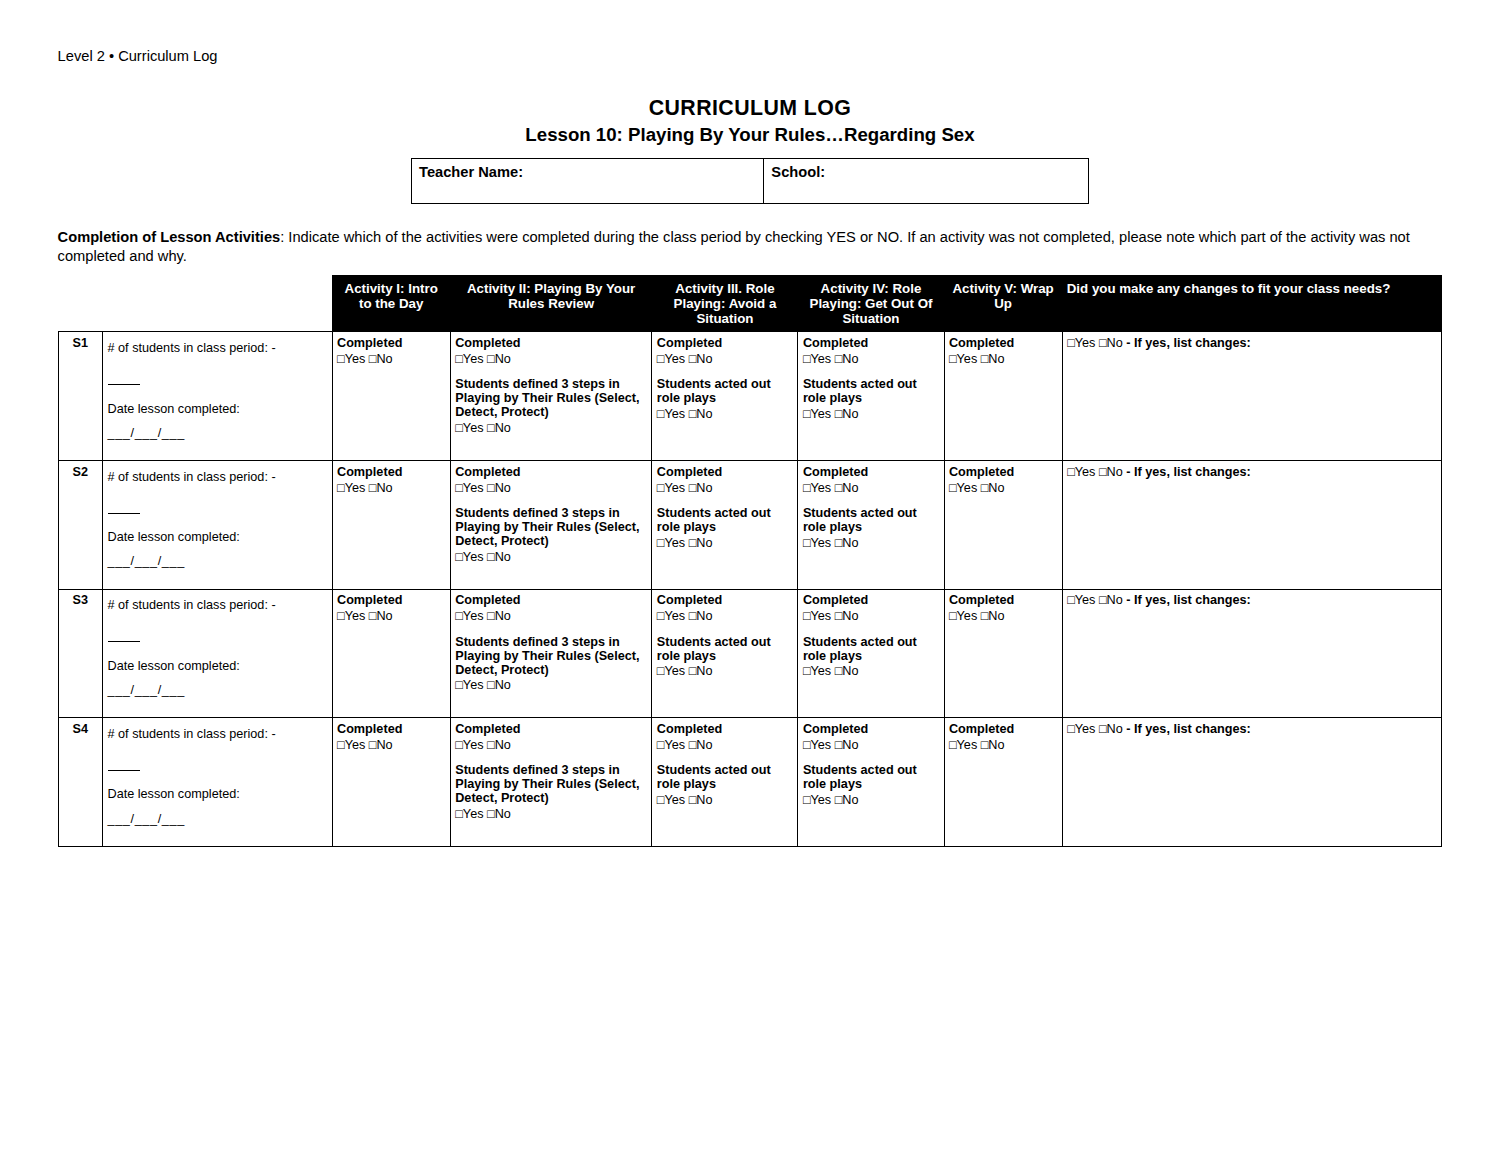Level 2 • Curriculum Log
CURRICULUM LOG
Lesson 10: Playing By Your Rules…Regarding Sex
| Teacher Name: | School: |
Completion of Lesson Activities: Indicate which of the activities were completed during the class period by checking YES or NO. If an activity was not completed, please note which part of the activity was not completed and why.
| | Activity I: Intro to the Day | Activity II: Playing By Your Rules Review | Activity III. Role Playing: Avoid a Situation | Activity IV: Role Playing: Get Out Of Situation | Activity V: Wrap Up | Did you make any changes to fit your class needs? |
| --- | --- | --- | --- | --- | --- | --- |
| S1 | # of students in class period: - Date lesson completed: ___/___/___ | Completed □Yes □No | Completed □Yes □No Students defined 3 steps in Playing by Their Rules (Select, Detect, Protect) □Yes □No | Completed □Yes □No Students acted out role plays □Yes □No | Completed □Yes □No Students acted out role plays □Yes □No | Completed □Yes □No | □Yes □No - If yes, list changes: |
| S2 | # of students in class period: - Date lesson completed: ___/___/___ | Completed □Yes □No | Completed □Yes □No Students defined 3 steps in Playing by Their Rules (Select, Detect, Protect) □Yes □No | Completed □Yes □No Students acted out role plays □Yes □No | Completed □Yes □No Students acted out role plays □Yes □No | Completed □Yes □No | □Yes □No - If yes, list changes: |
| S3 | # of students in class period: - Date lesson completed: ___/___/___ | Completed □Yes □No | Completed □Yes □No Students defined 3 steps in Playing by Their Rules (Select, Detect, Protect) □Yes □No | Completed □Yes □No Students acted out role plays □Yes □No | Completed □Yes □No Students acted out role plays □Yes □No | Completed □Yes □No | □Yes □No - If yes, list changes: |
| S4 | # of students in class period: - Date lesson completed: ___/___/___ | Completed □Yes □No | Completed □Yes □No Students defined 3 steps in Playing by Their Rules (Select, Detect, Protect) □Yes □No | Completed □Yes □No Students acted out role plays □Yes □No | Completed □Yes □No Students acted out role plays □Yes □No | Completed □Yes □No | □Yes □No - If yes, list changes: |